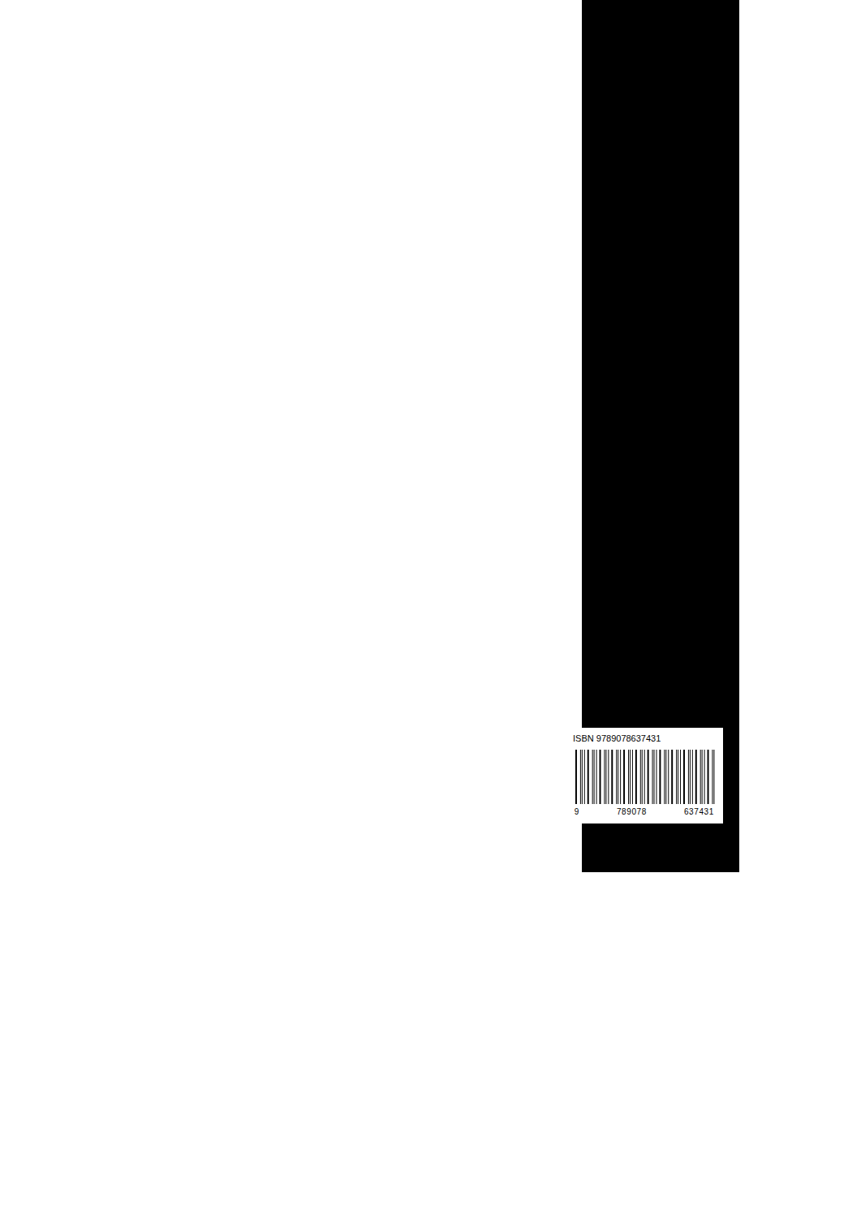ISBN 9789078637431
9 789078 637431